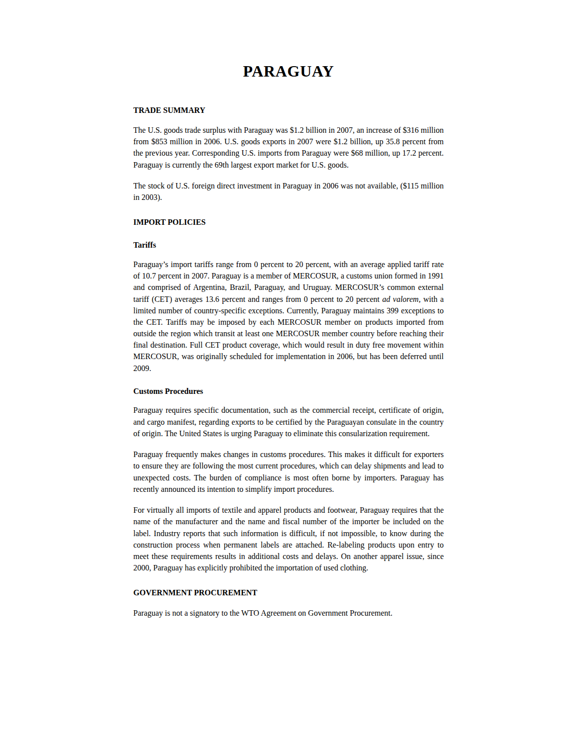PARAGUAY
Trade Summary
The U.S. goods trade surplus with Paraguay was $1.2 billion in 2007, an increase of $316 million from $853 million in 2006. U.S. goods exports in 2007 were $1.2 billion, up 35.8 percent from the previous year. Corresponding U.S. imports from Paraguay were $68 million, up 17.2 percent. Paraguay is currently the 69th largest export market for U.S. goods.
The stock of U.S. foreign direct investment in Paraguay in 2006 was not available, ($115 million in 2003).
Import Policies
Tariffs
Paraguay’s import tariffs range from 0 percent to 20 percent, with an average applied tariff rate of 10.7 percent in 2007. Paraguay is a member of MERCOSUR, a customs union formed in 1991 and comprised of Argentina, Brazil, Paraguay, and Uruguay. MERCOSUR’s common external tariff (CET) averages 13.6 percent and ranges from 0 percent to 20 percent ad valorem, with a limited number of country-specific exceptions. Currently, Paraguay maintains 399 exceptions to the CET. Tariffs may be imposed by each MERCOSUR member on products imported from outside the region which transit at least one MERCOSUR member country before reaching their final destination. Full CET product coverage, which would result in duty free movement within MERCOSUR, was originally scheduled for implementation in 2006, but has been deferred until 2009.
Customs Procedures
Paraguay requires specific documentation, such as the commercial receipt, certificate of origin, and cargo manifest, regarding exports to be certified by the Paraguayan consulate in the country of origin. The United States is urging Paraguay to eliminate this consularization requirement.
Paraguay frequently makes changes in customs procedures. This makes it difficult for exporters to ensure they are following the most current procedures, which can delay shipments and lead to unexpected costs. The burden of compliance is most often borne by importers. Paraguay has recently announced its intention to simplify import procedures.
For virtually all imports of textile and apparel products and footwear, Paraguay requires that the name of the manufacturer and the name and fiscal number of the importer be included on the label. Industry reports that such information is difficult, if not impossible, to know during the construction process when permanent labels are attached. Re-labeling products upon entry to meet these requirements results in additional costs and delays. On another apparel issue, since 2000, Paraguay has explicitly prohibited the importation of used clothing.
Government Procurement
Paraguay is not a signatory to the WTO Agreement on Government Procurement.